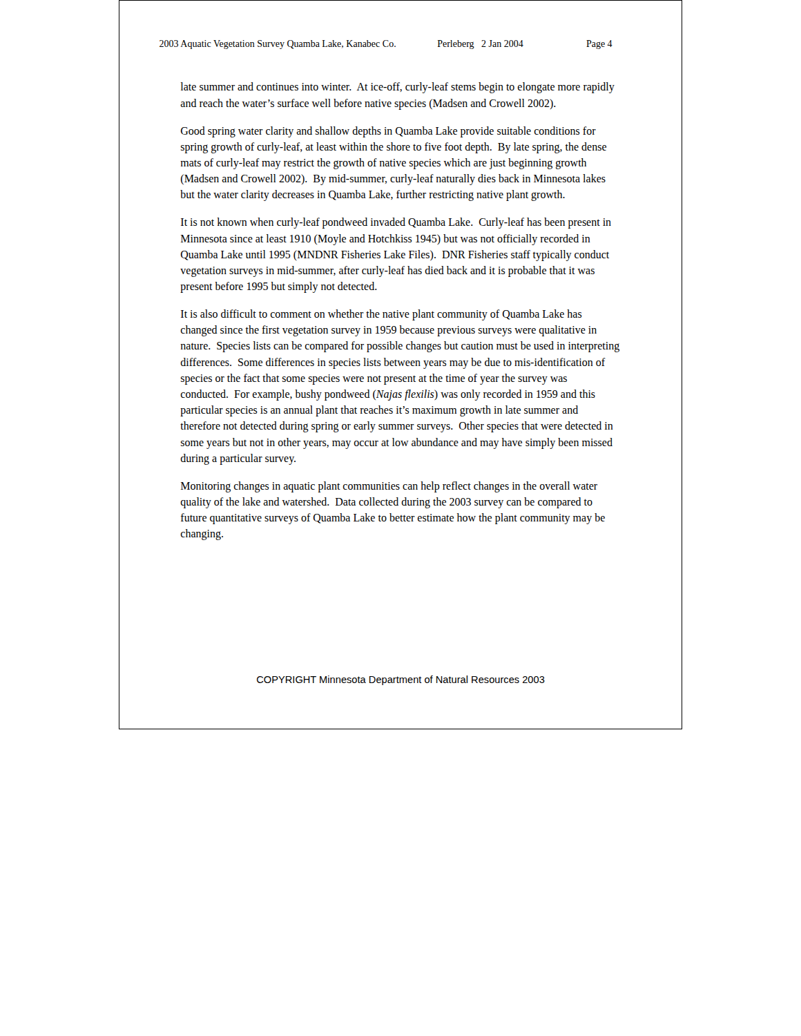2003 Aquatic Vegetation Survey Quamba Lake, Kanabec Co. Perleberg 2 Jan 2004 Page 4
late summer and continues into winter. At ice-off, curly-leaf stems begin to elongate more rapidly and reach the water’s surface well before native species (Madsen and Crowell 2002).
Good spring water clarity and shallow depths in Quamba Lake provide suitable conditions for spring growth of curly-leaf, at least within the shore to five foot depth. By late spring, the dense mats of curly-leaf may restrict the growth of native species which are just beginning growth (Madsen and Crowell 2002). By mid-summer, curly-leaf naturally dies back in Minnesota lakes but the water clarity decreases in Quamba Lake, further restricting native plant growth.
It is not known when curly-leaf pondweed invaded Quamba Lake. Curly-leaf has been present in Minnesota since at least 1910 (Moyle and Hotchkiss 1945) but was not officially recorded in Quamba Lake until 1995 (MNDNR Fisheries Lake Files). DNR Fisheries staff typically conduct vegetation surveys in mid-summer, after curly-leaf has died back and it is probable that it was present before 1995 but simply not detected.
It is also difficult to comment on whether the native plant community of Quamba Lake has changed since the first vegetation survey in 1959 because previous surveys were qualitative in nature. Species lists can be compared for possible changes but caution must be used in interpreting differences. Some differences in species lists between years may be due to mis-identification of species or the fact that some species were not present at the time of year the survey was conducted. For example, bushy pondweed (Najas flexilis) was only recorded in 1959 and this particular species is an annual plant that reaches it’s maximum growth in late summer and therefore not detected during spring or early summer surveys. Other species that were detected in some years but not in other years, may occur at low abundance and may have simply been missed during a particular survey.
Monitoring changes in aquatic plant communities can help reflect changes in the overall water quality of the lake and watershed. Data collected during the 2003 survey can be compared to future quantitative surveys of Quamba Lake to better estimate how the plant community may be changing.
COPYRIGHT Minnesota Department of Natural Resources 2003